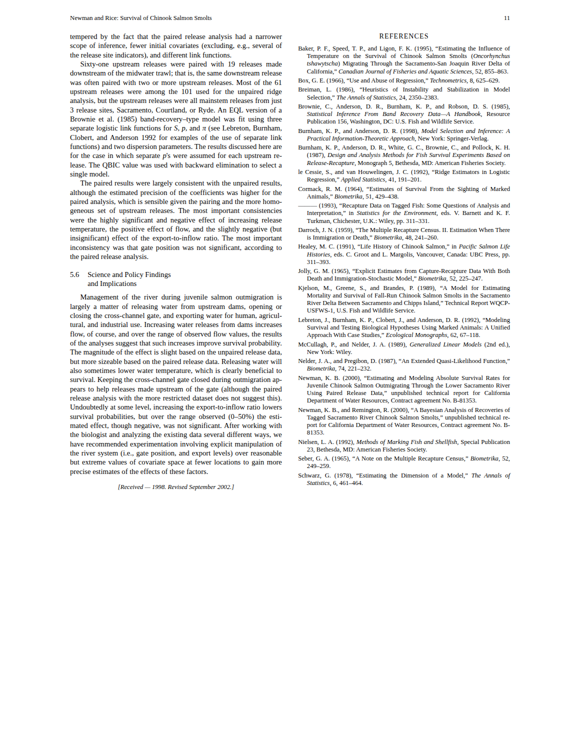Newman and Rice: Survival of Chinook Salmon Smolts 11
tempered by the fact that the paired release analysis had a narrower scope of inference, fewer initial covariates (excluding, e.g., several of the release site indicators), and different link functions.
Sixty-one upstream releases were paired with 19 releases made downstream of the midwater trawl; that is, the same downstream release was often paired with two or more upstream releases. Most of the 61 upstream releases were among the 101 used for the unpaired ridge analysis, but the upstream releases were all mainstem releases from just 3 release sites, Sacramento, Courtland, or Ryde. An EQL version of a Brownie et al. (1985) band-recovery–type model was fit using three separate logistic link functions for S, p, and π (see Lebreton, Burnham, Clobert, and Anderson 1992 for examples of the use of separate link functions) and two dispersion parameters. The results discussed here are for the case in which separate p's were assumed for each upstream release. The QBIC value was used with backward elimination to select a single model.
The paired results were largely consistent with the unpaired results, although the estimated precision of the coefficients was higher for the paired analysis, which is sensible given the pairing and the more homogeneous set of upstream releases. The most important consistencies were the highly significant and negative effect of increasing release temperature, the positive effect of flow, and the slightly negative (but insignificant) effect of the export-to-inflow ratio. The most important inconsistency was that gate position was not significant, according to the paired release analysis.
5.6 Science and Policy Findings
5.6and Implications
Management of the river during juvenile salmon outmigration is largely a matter of releasing water from upstream dams, opening or closing the cross-channel gate, and exporting water for human, agricultural, and industrial use. Increasing water releases from dams increases flow, of course, and over the range of observed flow values, the results of the analyses suggest that such increases improve survival probability. The magnitude of the effect is slight based on the unpaired release data, but more sizeable based on the paired release data. Releasing water will also sometimes lower water temperature, which is clearly beneficial to survival. Keeping the cross-channel gate closed during outmigration appears to help releases made upstream of the gate (although the paired release analysis with the more restricted dataset does not suggest this). Undoubtedly at some level, increasing the export-to-inflow ratio lowers survival probabilities, but over the range observed (0–50%) the estimated effect, though negative, was not significant. After working with the biologist and analyzing the existing data several different ways, we have recommended experimentation involving explicit manipulation of the river system (i.e., gate position, and export levels) over reasonable but extreme values of covariate space at fewer locations to gain more precise estimates of the effects of these factors.
[Received — 1998. Revised September 2002.]
REFERENCES
Baker, P. F., Speed, T. P., and Ligon, F. K. (1995), “Estimating the Influence of Temperature on the Survival of Chinook Salmon Smolts (Oncorhynchus tshawytscha) Migrating Through the Sacramento-San Joaquin River Delta of California,” Canadian Journal of Fisheries and Aquatic Sciences, 52, 855–863.
Box, G. E. (1966), “Use and Abuse of Regression,” Technometrics, 8, 625–629.
Breiman, L. (1986), “Heuristics of Instability and Stabilization in Model Selection,” The Annals of Statistics, 24, 2350–2383.
Brownie, C., Anderson, D. R., Burnham, K. P., and Robson, D. S. (1985), Statistical Inference From Band Recovery Data—A Handbook, Resource Publication 156, Washington, DC: U.S. Fish and Wildlife Service.
Burnham, K. P., and Anderson, D. R. (1998), Model Selection and Inference: A Practical Information-Theoretic Approach, New York: Springer-Verlag.
Burnham, K. P., Anderson, D. R., White, G. C., Brownie, C., and Pollock, K. H. (1987), Design and Analysis Methods for Fish Survival Experiments Based on Release-Recapture, Monograph 5, Bethesda, MD: American Fisheries Society.
le Cessie, S., and van Houwelingen, J. C. (1992), “Ridge Estimators in Logistic Regression,” Applied Statistics, 41, 191–201.
Cormack, R. M. (1964), “Estimates of Survival From the Sighting of Marked Animals,” Biometrika, 51, 429–438.
——— (1993), “Recapture Data on Tagged Fish: Some Questions of Analysis and Interpretation,” in Statistics for the Environment, eds. V. Barnett and K. F. Turkman, Chichester, U.K.: Wiley, pp. 311–331.
Darroch, J. N. (1959), “The Multiple Recapture Census. II. Estimation When There is Immigration or Death,” Biometrika, 48, 241–260.
Healey, M. C. (1991), “Life History of Chinook Salmon,” in Pacific Salmon Life Histories, eds. C. Groot and L. Margolis, Vancouver, Canada: UBC Press, pp. 311–393.
Jolly, G. M. (1965), “Explicit Estimates from Capture-Recapture Data With Both Death and Immigration-Stochastic Model,” Biometrika, 52, 225–247.
Kjelson, M., Greene, S., and Brandes, P. (1989), “A Model for Estimating Mortality and Survival of Fall-Run Chinook Salmon Smolts in the Sacramento River Delta Between Sacramento and Chipps Island,” Technical Report WQCP-USFWS-1, U.S. Fish and Wildlife Service.
Lebreton, J., Burnham, K. P., Clobert, J., and Anderson, D. R. (1992), “Modeling Survival and Testing Biological Hypotheses Using Marked Animals: A Unified Approach With Case Studies,” Ecological Monographs, 62, 67–118.
McCullagh, P., and Nelder, J. A. (1989), Generalized Linear Models (2nd ed.), New York: Wiley.
Nelder, J. A., and Pregibon, D. (1987), “An Extended Quasi-Likelihood Function,” Biometrika, 74, 221–232.
Newman, K. B. (2000), “Estimating and Modeling Absolute Survival Rates for Juvenile Chinook Salmon Outmigrating Through the Lower Sacramento River Using Paired Release Data,” unpublished technical report for California Department of Water Resources, Contract agreement No. B-81353.
Newman, K. B., and Remington, R. (2000), “A Bayesian Analysis of Recoveries of Tagged Sacramento River Chinook Salmon Smolts,” unpublished technical report for California Department of Water Resources, Contract agreement No. B-81353.
Nielsen, L. A. (1992), Methods of Marking Fish and Shellfish, Special Publication 23, Bethesda, MD: American Fisheries Society.
Seber, G. A. (1965), “A Note on the Multiple Recapture Census,” Biometrika, 52, 249–259.
Schwarz, G. (1978), “Estimating the Dimension of a Model,” The Annals of Statistics, 6, 461–464.